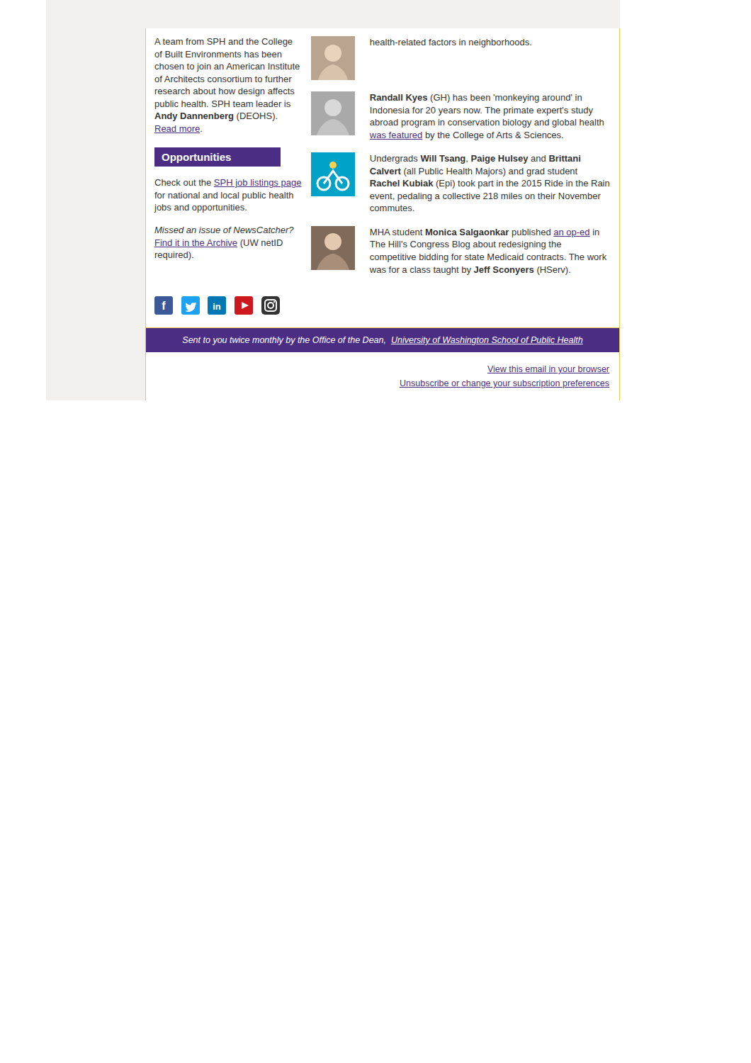| A team from SPH and the College of Built Environments has been chosen to join an American Institute of Architects consortium to further research about how design affects public health. SPH team leader is Andy Dannenberg (DEOHS). Read more . Opportunities Check out the SPH job listings page for national and local public health jobs and opportunities. Missed an issue of NewsCatcher? Find it in the Archive (UW netID required). | / / health-related factors in neighborhoods. / / / Randall Kyes (GH) has been 'monkeying around' in Indonesia for 20 years now. The primate expert's study abroad program in conservation biology and global health was featured by the College of Arts & Sciences. / / / Undergrads Will Tsang , Paige Hulsey and Brittani Calvert (all Public Health Majors) and grad student Rachel Kubiak (Epi) took part in the 2015 Ride in the Rain event, pedaling a collective 218 miles on their November commutes. / / / MHA student Monica Salgaonkar published an op-ed in The Hill's Congress Blog about redesigning the competitive bidding for state Medicaid contracts. The work was for a class taught by Jeff Sconyers (HServ). / |
Sent to you twice monthly by the Office of the Dean, University of Washington School of Public Health
View this email in your browser
Unsubscribe or change your subscription preferences